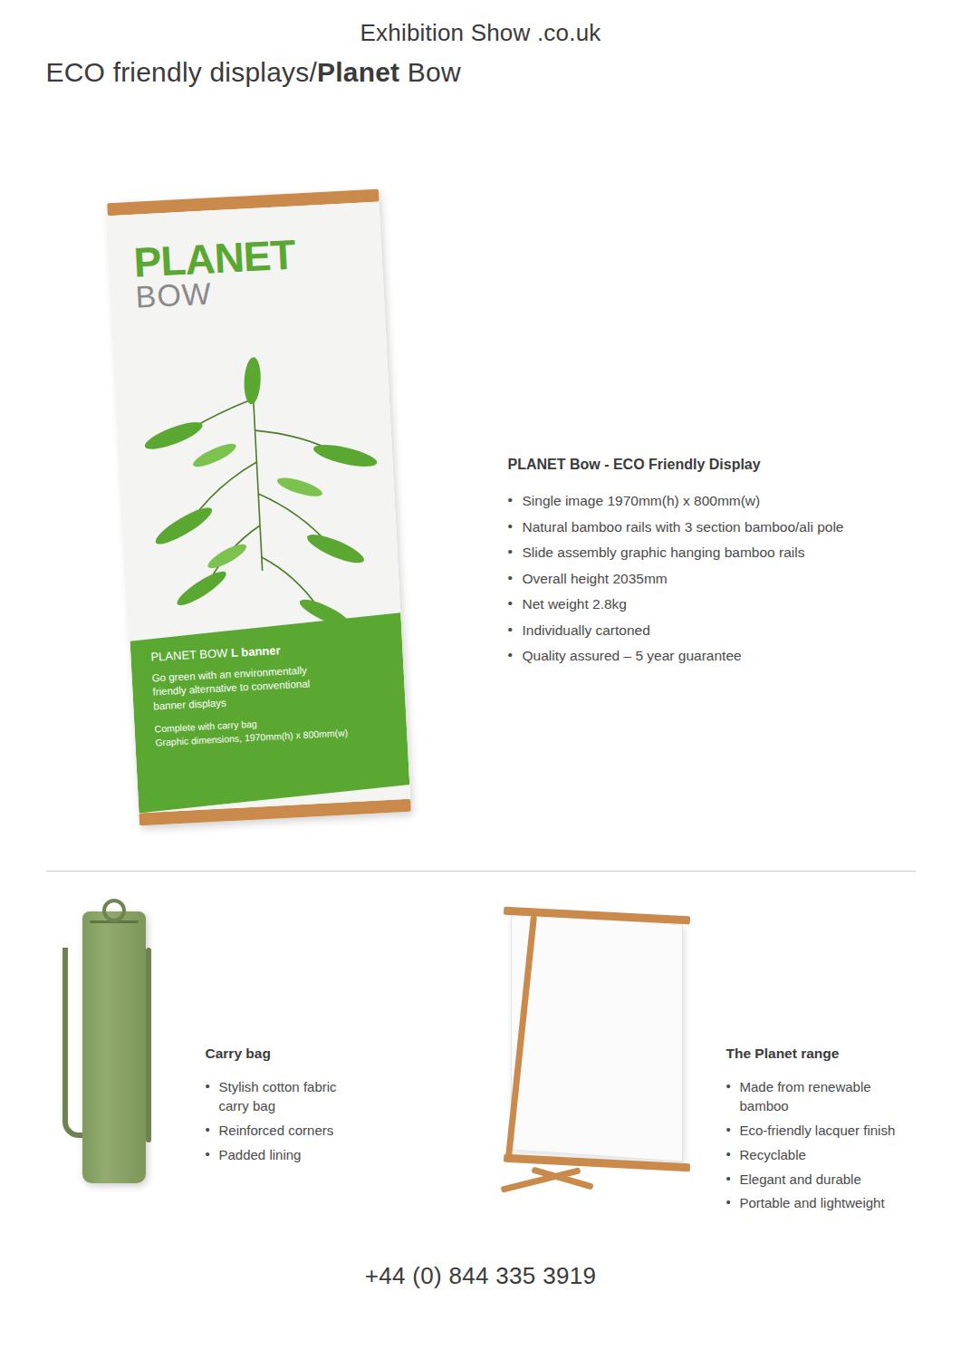Exhibition Show .co.uk
ECO friendly displays/Planet Bow
PLANET BOW
PLANET BOW L banner
Go green with an environmentally
friendly alternative to conventional
banner displays
Complete with carry bag
Graphic dimensions, 1970mm(h) x 800mm(w)
PLANET Bow - ECO Friendly Display
Single image 1970mm(h) x 800mm(w)
Natural bamboo rails with 3 section bamboo/ali pole
Slide assembly graphic hanging bamboo rails
Overall height 2035mm
Net weight 2.8kg
Individually cartoned
Quality assured – 5 year guarantee
Carry bag
Stylish cotton fabric
carry bag
Reinforced corners
Padded lining
The Planet range
Made from renewable bamboo
Eco-friendly lacquer finish
Recyclable
Elegant and durable
Portable and lightweight
+44 (0) 844 335 3919